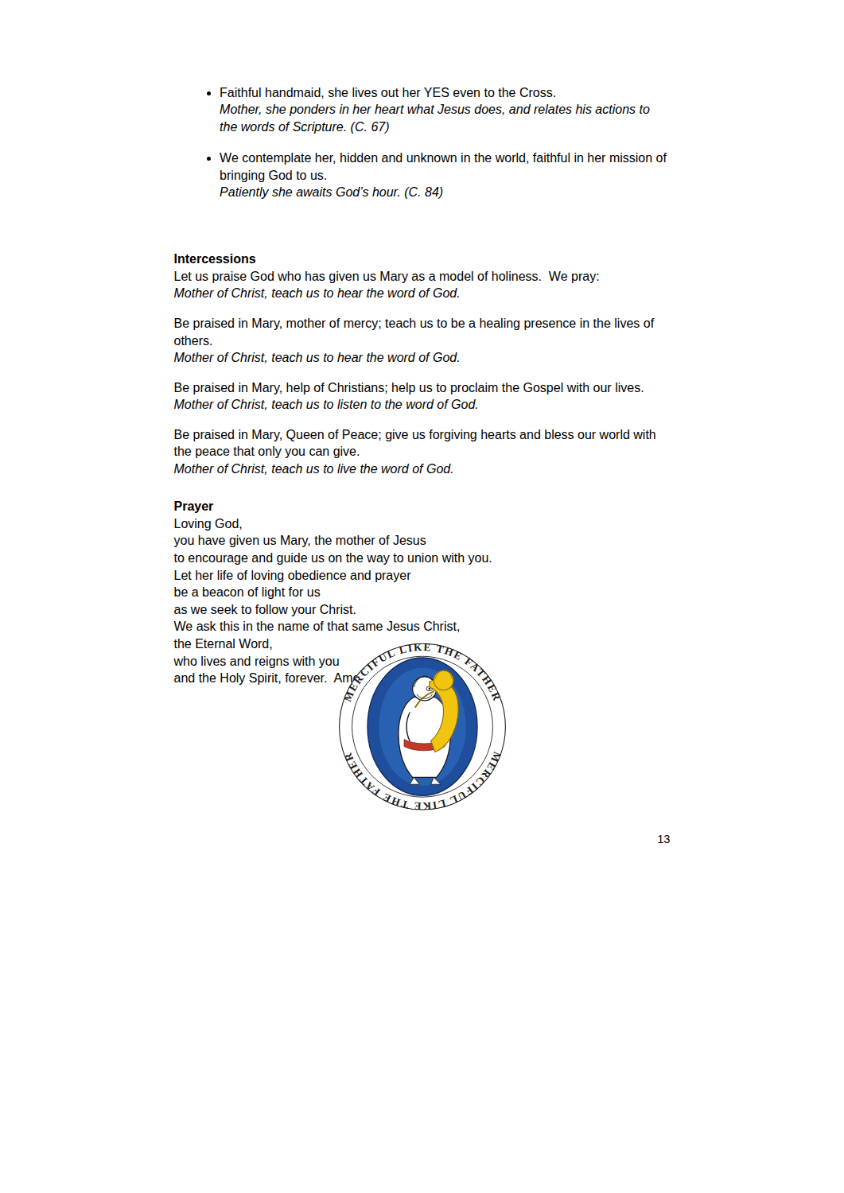Faithful handmaid, she lives out her YES even to the Cross.
Mother, she ponders in her heart what Jesus does, and relates his actions to the words of Scripture. (C. 67)
We contemplate her, hidden and unknown in the world, faithful in her mission of bringing God to us.
Patiently she awaits God’s hour. (C. 84)
Intercessions
Let us praise God who has given us Mary as a model of holiness. We pray:
Mother of Christ, teach us to hear the word of God.
Be praised in Mary, mother of mercy; teach us to be a healing presence in the lives of others.
Mother of Christ, teach us to hear the word of God.
Be praised in Mary, help of Christians; help us to proclaim the Gospel with our lives.
Mother of Christ, teach us to listen to the word of God.
Be praised in Mary, Queen of Peace; give us forgiving hearts and bless our world with the peace that only you can give.
Mother of Christ, teach us to live the word of God.
Prayer
Loving God,
you have given us Mary, the mother of Jesus
to encourage and guide us on the way to union with you.
Let her life of loving obedience and prayer
be a beacon of light for us
as we seek to follow your Christ.
We ask this in the name of that same Jesus Christ,
the Eternal Word,
who lives and reigns with you
and the Holy Spirit, forever. Amen.
MERCIFUL LIKE THE FATHER MERCIFUL LIKE THE FATHER
13